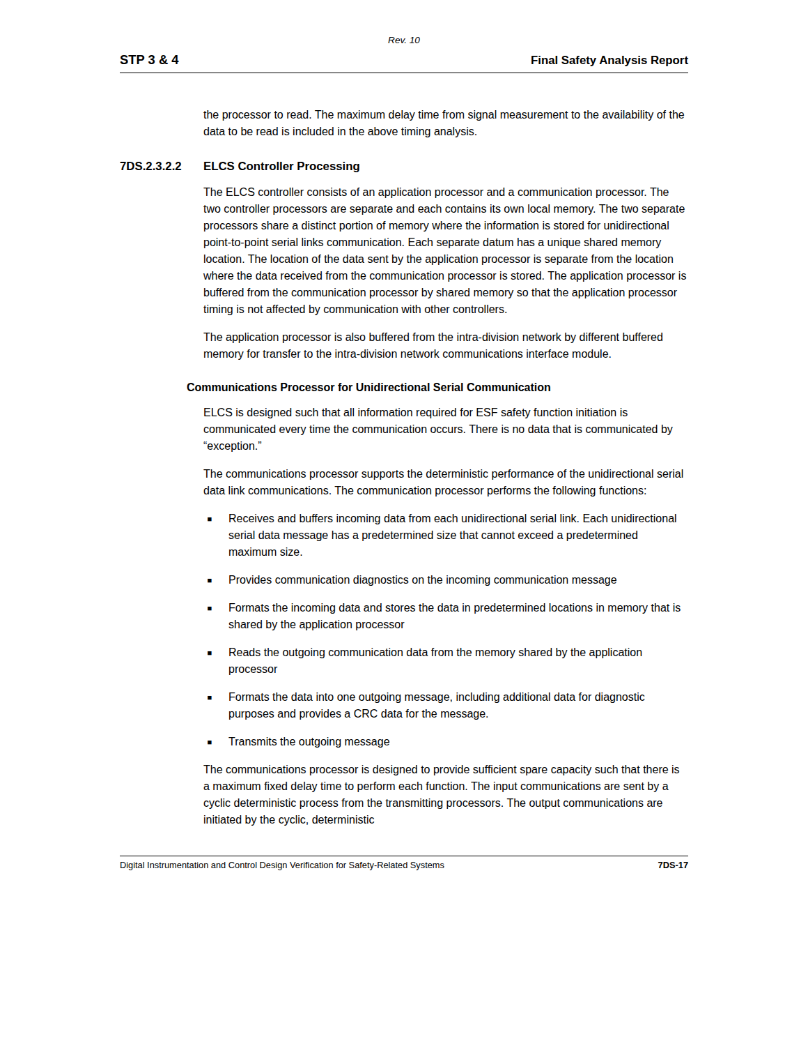Rev. 10
STP 3 & 4 Final Safety Analysis Report
the processor to read. The maximum delay time from signal measurement to the availability of the data to be read is included in the above timing analysis.
7DS.2.3.2.2 ELCS Controller Processing
The ELCS controller consists of an application processor and a communication processor. The two controller processors are separate and each contains its own local memory. The two separate processors share a distinct portion of memory where the information is stored for unidirectional point-to-point serial links communication. Each separate datum has a unique shared memory location. The location of the data sent by the application processor is separate from the location where the data received from the communication processor is stored. The application processor is buffered from the communication processor by shared memory so that the application processor timing is not affected by communication with other controllers.
The application processor is also buffered from the intra-division network by different buffered memory for transfer to the intra-division network communications interface module.
Communications Processor for Unidirectional Serial Communication
ELCS is designed such that all information required for ESF safety function initiation is communicated every time the communication occurs. There is no data that is communicated by “exception.”
The communications processor supports the deterministic performance of the unidirectional serial data link communications. The communication processor performs the following functions:
Receives and buffers incoming data from each unidirectional serial link. Each unidirectional serial data message has a predetermined size that cannot exceed a predetermined maximum size.
Provides communication diagnostics on the incoming communication message
Formats the incoming data and stores the data in predetermined locations in memory that is shared by the application processor
Reads the outgoing communication data from the memory shared by the application processor
Formats the data into one outgoing message, including additional data for diagnostic purposes and provides a CRC data for the message.
Transmits the outgoing message
The communications processor is designed to provide sufficient spare capacity such that there is a maximum fixed delay time to perform each function. The input communications are sent by a cyclic deterministic process from the transmitting processors. The output communications are initiated by the cyclic, deterministic
Digital Instrumentation and Control Design Verification for Safety-Related Systems 7DS-17